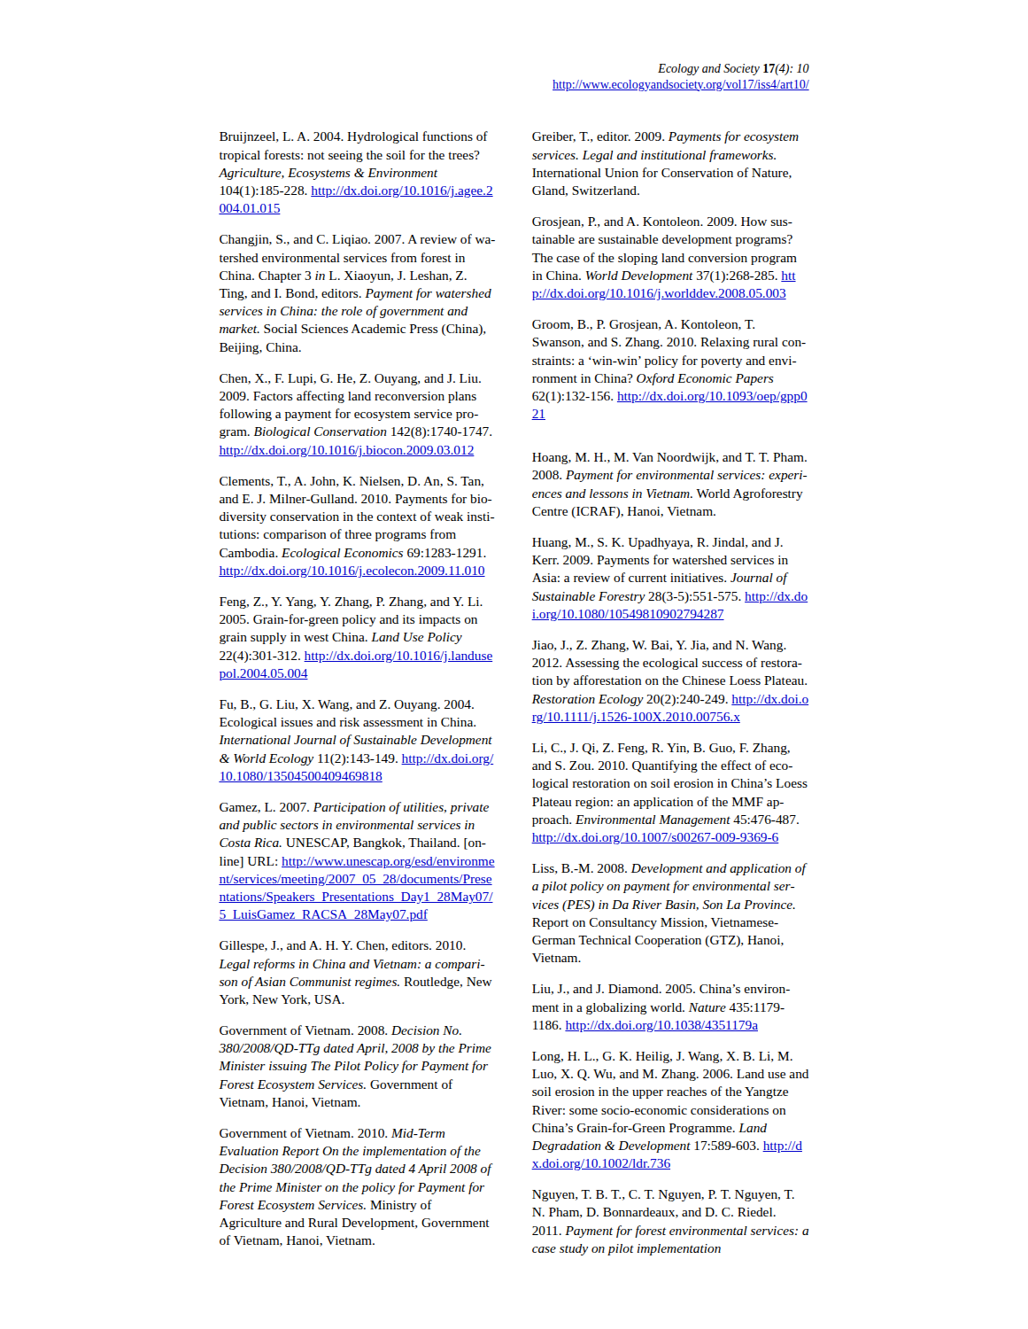Ecology and Society 17(4): 10
http://www.ecologyandsociety.org/vol17/iss4/art10/
Bruijnzeel, L. A. 2004. Hydrological functions of tropical forests: not seeing the soil for the trees? Agriculture, Ecosystems & Environment 104(1):185-228. http://dx.doi.org/10.1016/j.agee.2004.01.015
Changjin, S., and C. Liqiao. 2007. A review of watershed environmental services from forest in China. Chapter 3 in L. Xiaoyun, J. Leshan, Z. Ting, and I. Bond, editors. Payment for watershed services in China: the role of government and market. Social Sciences Academic Press (China), Beijing, China.
Chen, X., F. Lupi, G. He, Z. Ouyang, and J. Liu. 2009. Factors affecting land reconversion plans following a payment for ecosystem service program. Biological Conservation 142(8):1740-1747. http://dx.doi.org/10.1016/j.biocon.2009.03.012
Clements, T., A. John, K. Nielsen, D. An, S. Tan, and E. J. Milner-Gulland. 2010. Payments for biodiversity conservation in the context of weak institutions: comparison of three programs from Cambodia. Ecological Economics 69:1283-1291. http://dx.doi.org/10.1016/j.ecolecon.2009.11.010
Feng, Z., Y. Yang, Y. Zhang, P. Zhang, and Y. Li. 2005. Grain-for-green policy and its impacts on grain supply in west China. Land Use Policy 22(4):301-312. http://dx.doi.org/10.1016/j.landusepol.2004.05.004
Fu, B., G. Liu, X. Wang, and Z. Ouyang. 2004. Ecological issues and risk assessment in China. International Journal of Sustainable Development & World Ecology 11(2):143-149. http://dx.doi.org/10.1080/13504500409469818
Gamez, L. 2007. Participation of utilities, private and public sectors in environmental services in Costa Rica. UNESCAP, Bangkok, Thailand. [online] URL: http://www.unescap.org/esd/environment/services/meeting/2007_05_28/documents/Presentations/Speakers_Presentations_Day1_28May07/5_LuisGamez_RACSA_28May07.pdf
Gillespe, J., and A. H. Y. Chen, editors. 2010. Legal reforms in China and Vietnam: a comparison of Asian Communist regimes. Routledge, New York, New York, USA.
Government of Vietnam. 2008. Decision No. 380/2008/QD-TTg dated April, 2008 by the Prime Minister issuing The Pilot Policy for Payment for Forest Ecosystem Services. Government of Vietnam, Hanoi, Vietnam.
Government of Vietnam. 2010. Mid-Term Evaluation Report On the implementation of the Decision 380/2008/QD-TTg dated 4 April 2008 of the Prime Minister on the policy for Payment for Forest Ecosystem Services. Ministry of Agriculture and Rural Development, Government of Vietnam, Hanoi, Vietnam.
Greiber, T., editor. 2009. Payments for ecosystem services. Legal and institutional frameworks. International Union for Conservation of Nature, Gland, Switzerland.
Grosjean, P., and A. Kontoleon. 2009. How sustainable are sustainable development programs? The case of the sloping land conversion program in China. World Development 37(1):268-285. http://dx.doi.org/10.1016/j.worlddev.2008.05.003
Groom, B., P. Grosjean, A. Kontoleon, T. Swanson, and S. Zhang. 2010. Relaxing rural constraints: a ‘win-win’ policy for poverty and environment in China? Oxford Economic Papers 62(1):132-156. http://dx.doi.org/10.1093/oep/gpp021
Hoang, M. H., M. Van Noordwijk, and T. T. Pham. 2008. Payment for environmental services: experiences and lessons in Vietnam. World Agroforestry Centre (ICRAF), Hanoi, Vietnam.
Huang, M., S. K. Upadhyaya, R. Jindal, and J. Kerr. 2009. Payments for watershed services in Asia: a review of current initiatives. Journal of Sustainable Forestry 28(3-5):551-575. http://dx.doi.org/10.1080/10549810902794287
Jiao, J., Z. Zhang, W. Bai, Y. Jia, and N. Wang. 2012. Assessing the ecological success of restoration by afforestation on the Chinese Loess Plateau. Restoration Ecology 20(2):240-249. http://dx.doi.org/10.1111/j.1526-100X.2010.00756.x
Li, C., J. Qi, Z. Feng, R. Yin, B. Guo, F. Zhang, and S. Zou. 2010. Quantifying the effect of ecological restoration on soil erosion in China’s Loess Plateau region: an application of the MMF approach. Environmental Management 45:476-487. http://dx.doi.org/10.1007/s00267-009-9369-6
Liss, B.-M. 2008. Development and application of a pilot policy on payment for environmental services (PES) in Da River Basin, Son La Province. Report on Consultancy Mission, Vietnamese-German Technical Cooperation (GTZ), Hanoi, Vietnam.
Liu, J., and J. Diamond. 2005. China’s environment in a globalizing world. Nature 435:1179-1186. http://dx.doi.org/10.1038/4351179a
Long, H. L., G. K. Heilig, J. Wang, X. B. Li, M. Luo, X. Q. Wu, and M. Zhang. 2006. Land use and soil erosion in the upper reaches of the Yangtze River: some socio-economic considerations on China’s Grain-for-Green Programme. Land Degradation & Development 17:589-603. http://dx.doi.org/10.1002/ldr.736
Nguyen, T. B. T., C. T. Nguyen, P. T. Nguyen, T. N. Pham, D. Bonnardeaux, and D. C. Riedel. 2011. Payment for forest environmental services: a case study on pilot implementation